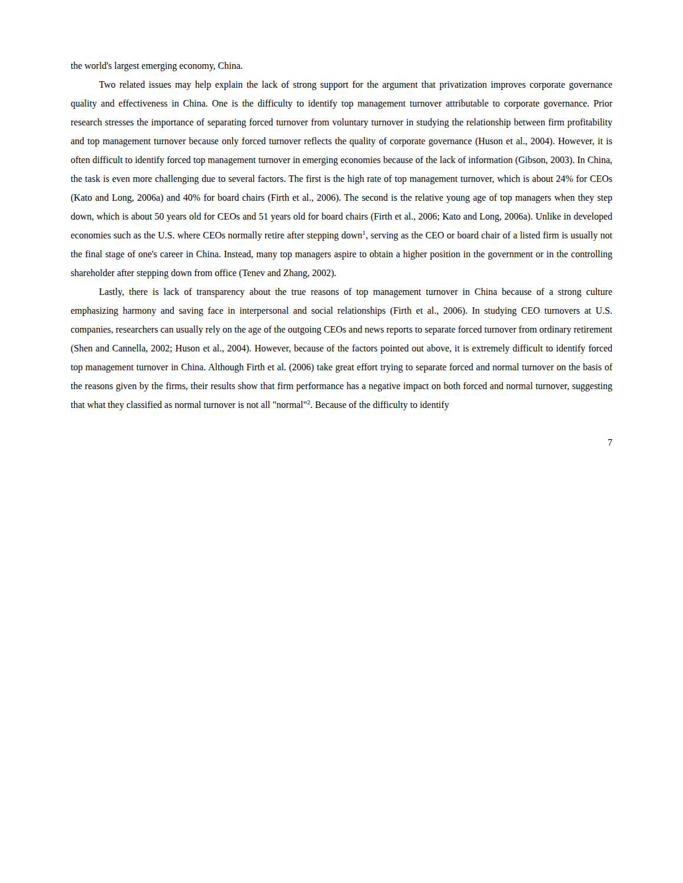the world's largest emerging economy, China.
Two related issues may help explain the lack of strong support for the argument that privatization improves corporate governance quality and effectiveness in China. One is the difficulty to identify top management turnover attributable to corporate governance. Prior research stresses the importance of separating forced turnover from voluntary turnover in studying the relationship between firm profitability and top management turnover because only forced turnover reflects the quality of corporate governance (Huson et al., 2004). However, it is often difficult to identify forced top management turnover in emerging economies because of the lack of information (Gibson, 2003). In China, the task is even more challenging due to several factors. The first is the high rate of top management turnover, which is about 24% for CEOs (Kato and Long, 2006a) and 40% for board chairs (Firth et al., 2006). The second is the relative young age of top managers when they step down, which is about 50 years old for CEOs and 51 years old for board chairs (Firth et al., 2006; Kato and Long, 2006a). Unlike in developed economies such as the U.S. where CEOs normally retire after stepping down1, serving as the CEO or board chair of a listed firm is usually not the final stage of one's career in China. Instead, many top managers aspire to obtain a higher position in the government or in the controlling shareholder after stepping down from office (Tenev and Zhang, 2002).
Lastly, there is lack of transparency about the true reasons of top management turnover in China because of a strong culture emphasizing harmony and saving face in interpersonal and social relationships (Firth et al., 2006). In studying CEO turnovers at U.S. companies, researchers can usually rely on the age of the outgoing CEOs and news reports to separate forced turnover from ordinary retirement (Shen and Cannella, 2002; Huson et al., 2004). However, because of the factors pointed out above, it is extremely difficult to identify forced top management turnover in China. Although Firth et al. (2006) take great effort trying to separate forced and normal turnover on the basis of the reasons given by the firms, their results show that firm performance has a negative impact on both forced and normal turnover, suggesting that what they classified as normal turnover is not all "normal"2. Because of the difficulty to identify
7